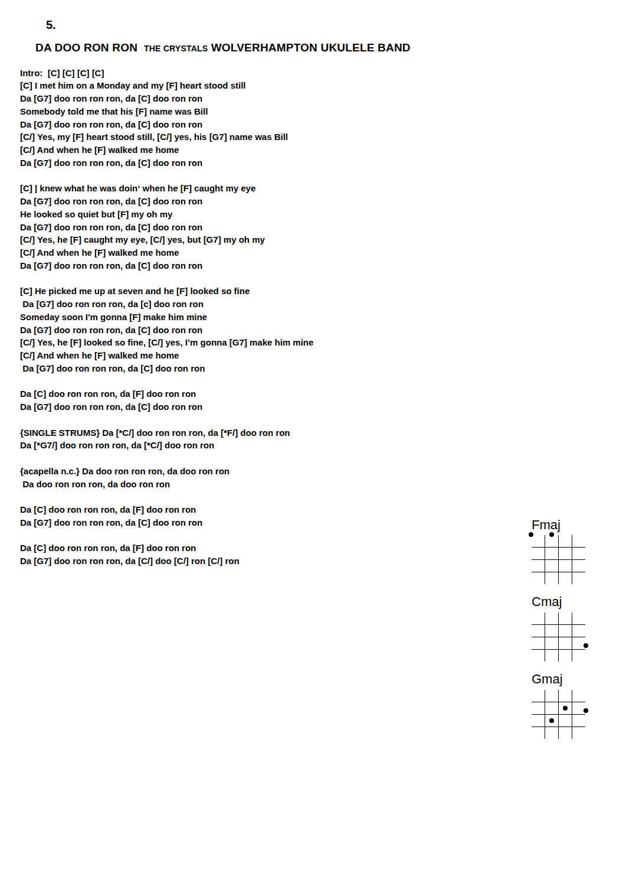5.
DA DOO RON RON THE CRYSTALS WOLVERHAMPTON UKULELE BAND
Intro: [C] [C] [C] [C]
[C] I met him on a Monday and my [F] heart stood still
Da [G7] doo ron ron ron, da [C] doo ron ron
Somebody told me that his [F] name was Bill
Da [G7] doo ron ron ron, da [C] doo ron ron
[C/] Yes, my [F] heart stood still, [C/] yes, his [G7] name was Bill
[C/] And when he [F] walked me home
Da [G7] doo ron ron ron, da [C] doo ron ron
[C] | knew what he was doin‘ when he [F] caught my eye
Da [G7] doo ron ron ron, da [C] doo ron ron
He looked so quiet but [F] my oh my
Da [G7] doo ron ron ron, da [C] doo ron ron
[C/] Yes, he [F] caught my eye, [C/] yes, but [G7] my oh my
[C/] And when he [F] walked me home
Da [G7] doo ron ron ron, da [C] doo ron ron
[C] He picked me up at seven and he [F] looked so fine
Da [G7] doo ron ron ron, da [c] doo ron ron
Someday soon I'm gonna [F] make him mine
Da [G7] doo ron ron ron, da [C] doo ron ron
[C/] Yes, he [F] looked so fine, [C/] yes, I’m gonna [G7] make him mine
[C/] And when he [F] walked me home
Da [G7] doo ron ron ron, da [C] doo ron ron
Da [C] doo ron ron ron, da [F] doo ron ron
Da [G7] doo ron ron ron, da [C] doo ron ron
{SINGLE STRUMS} Da [*C/] doo ron ron ron, da [*F/] doo ron ron
Da [*G7/] doo ron ron ron, da [*C/] doo ron ron
{acapella n.c.} Da doo ron ron ron, da doo ron ron
Da doo ron ron ron, da doo ron ron
Da [C] doo ron ron ron, da [F] doo ron ron
Da [G7] doo ron ron ron, da [C] doo ron ron
Da [C] doo ron ron ron, da [F] doo ron ron
Da [G7] doo ron ron ron, da [C/] doo [C/] ron [C/] ron
Fmaj
Cmaj
Gmaj